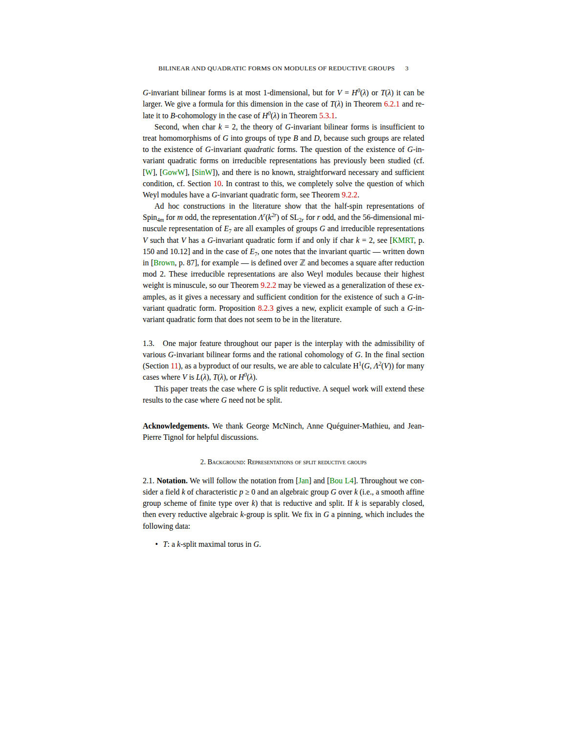BILINEAR AND QUADRATIC FORMS ON MODULES OF REDUCTIVE GROUPS3
G-invariant bilinear forms is at most 1-dimensional, but for V = H0(λ) or T(λ) it can be larger. We give a formula for this dimension in the case of T(λ) in Theorem 6.2.1 and relate it to B-cohomology in the case of H0(λ) in Theorem 5.3.1.
Second, when char k = 2, the theory of G-invariant bilinear forms is insufficient to treat homomorphisms of G into groups of type B and D, because such groups are related to the existence of G-invariant quadratic forms. The question of the existence of G-invariant quadratic forms on irreducible representations has previously been studied (cf. [W], [GowW], [SinW]), and there is no known, straightforward necessary and sufficient condition, cf. Section 10. In contrast to this, we completely solve the question of which Weyl modules have a G-invariant quadratic form, see Theorem 9.2.2.
Ad hoc constructions in the literature show that the half-spin representations of Spin4m for m odd, the representation Λr(k2r) of SL2r for r odd, and the 56-dimensional minuscule representation of E7 are all examples of groups G and irreducible representations V such that V has a G-invariant quadratic form if and only if char k = 2, see [KMRT, p. 150 and 10.12] and in the case of E7, one notes that the invariant quartic — written down in [Brown, p. 87], for example — is defined over ℤ and becomes a square after reduction mod 2. These irreducible representations are also Weyl modules because their highest weight is minuscule, so our Theorem 9.2.2 may be viewed as a generalization of these examples, as it gives a necessary and sufficient condition for the existence of such a G-invariant quadratic form. Proposition 8.2.3 gives a new, explicit example of such a G-invariant quadratic form that does not seem to be in the literature.
1.3. One major feature throughout our paper is the interplay with the admissibility of various G-invariant bilinear forms and the rational cohomology of G. In the final section (Section 11), as a byproduct of our results, we are able to calculate H1(G, Λ2(V)) for many cases where V is L(λ), T(λ), or H0(λ).
This paper treats the case where G is split reductive. A sequel work will extend these results to the case where G need not be split.
Acknowledgements. We thank George McNinch, Anne Quéguiner-Mathieu, and Jean-Pierre Tignol for helpful discussions.
2. Background: Representations of split reductive groups
2.1. Notation. We will follow the notation from [Jan] and [Bou L4]. Throughout we consider a field k of characteristic p ≥ 0 and an algebraic group G over k (i.e., a smooth affine group scheme of finite type over k) that is reductive and split. If k is separably closed, then every reductive algebraic k-group is split. We fix in G a pinning, which includes the following data:
T: a k-split maximal torus in G.